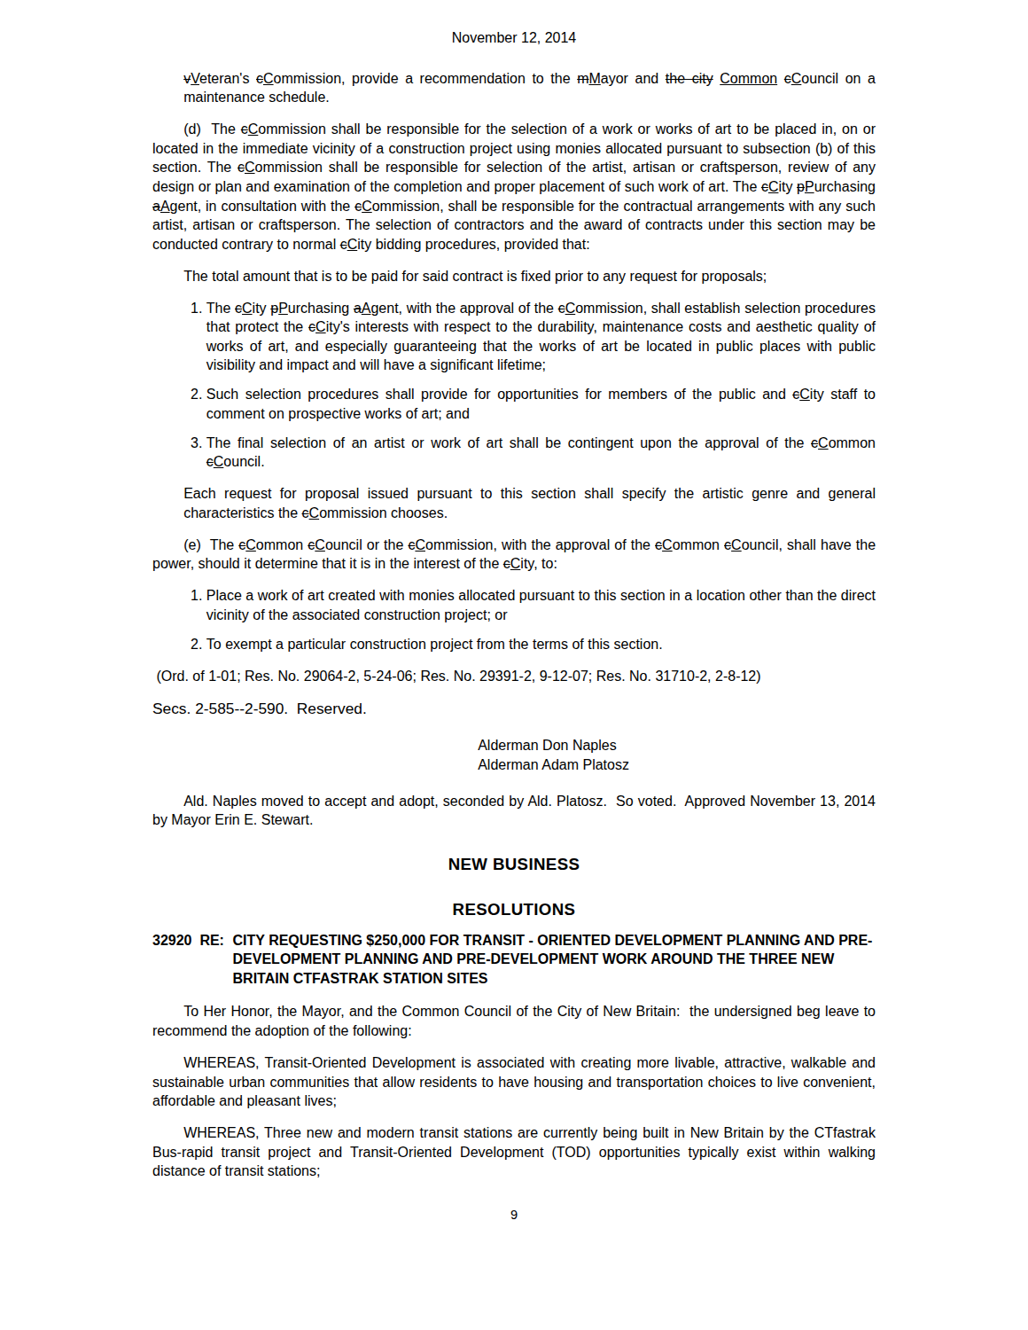November 12, 2014
vVeteran's cCommission, provide a recommendation to the mMayor and the city Common cCouncil on a maintenance schedule.
(d) The cCommission shall be responsible for the selection of a work or works of art to be placed in, on or located in the immediate vicinity of a construction project using monies allocated pursuant to subsection (b) of this section. The cCommission shall be responsible for selection of the artist, artisan or craftsperson, review of any design or plan and examination of the completion and proper placement of such work of art. The cCity pPurchasing aAgent, in consultation with the cCommission, shall be responsible for the contractual arrangements with any such artist, artisan or craftsperson. The selection of contractors and the award of contracts under this section may be conducted contrary to normal cCity bidding procedures, provided that:
The total amount that is to be paid for said contract is fixed prior to any request for proposals;
The cCity pPurchasing aAgent, with the approval of the cCommission, shall establish selection procedures that protect the cCity's interests with respect to the durability, maintenance costs and aesthetic quality of works of art, and especially guaranteeing that the works of art be located in public places with public visibility and impact and will have a significant lifetime;
Such selection procedures shall provide for opportunities for members of the public and cCity staff to comment on prospective works of art; and
The final selection of an artist or work of art shall be contingent upon the approval of the cCommon cCouncil.
Each request for proposal issued pursuant to this section shall specify the artistic genre and general characteristics the cCommission chooses.
(e) The cCommon cCouncil or the cCommission, with the approval of the cCommon cCouncil, shall have the power, should it determine that it is in the interest of the cCity, to:
Place a work of art created with monies allocated pursuant to this section in a location other than the direct vicinity of the associated construction project; or
To exempt a particular construction project from the terms of this section.
(Ord. of 1-01; Res. No. 29064-2, 5-24-06; Res. No. 29391-2, 9-12-07; Res. No. 31710-2, 2-8-12)
Secs. 2-585--2-590. Reserved.
Alderman Don Naples
Alderman Adam Platosz
Ald. Naples moved to accept and adopt, seconded by Ald. Platosz. So voted. Approved November 13, 2014 by Mayor Erin E. Stewart.
NEW BUSINESS
RESOLUTIONS
32920 RE: CITY REQUESTING $250,000 FOR TRANSIT - ORIENTED DEVELOPMENT PLANNING AND PRE-DEVELOPMENT PLANNING AND PRE-DEVELOPMENT WORK AROUND THE THREE NEW BRITAIN CTFASTRAK STATION SITES
To Her Honor, the Mayor, and the Common Council of the City of New Britain: the undersigned beg leave to recommend the adoption of the following:
WHEREAS, Transit-Oriented Development is associated with creating more livable, attractive, walkable and sustainable urban communities that allow residents to have housing and transportation choices to live convenient, affordable and pleasant lives;
WHEREAS, Three new and modern transit stations are currently being built in New Britain by the CTfastrak Bus-rapid transit project and Transit-Oriented Development (TOD) opportunities typically exist within walking distance of transit stations;
9